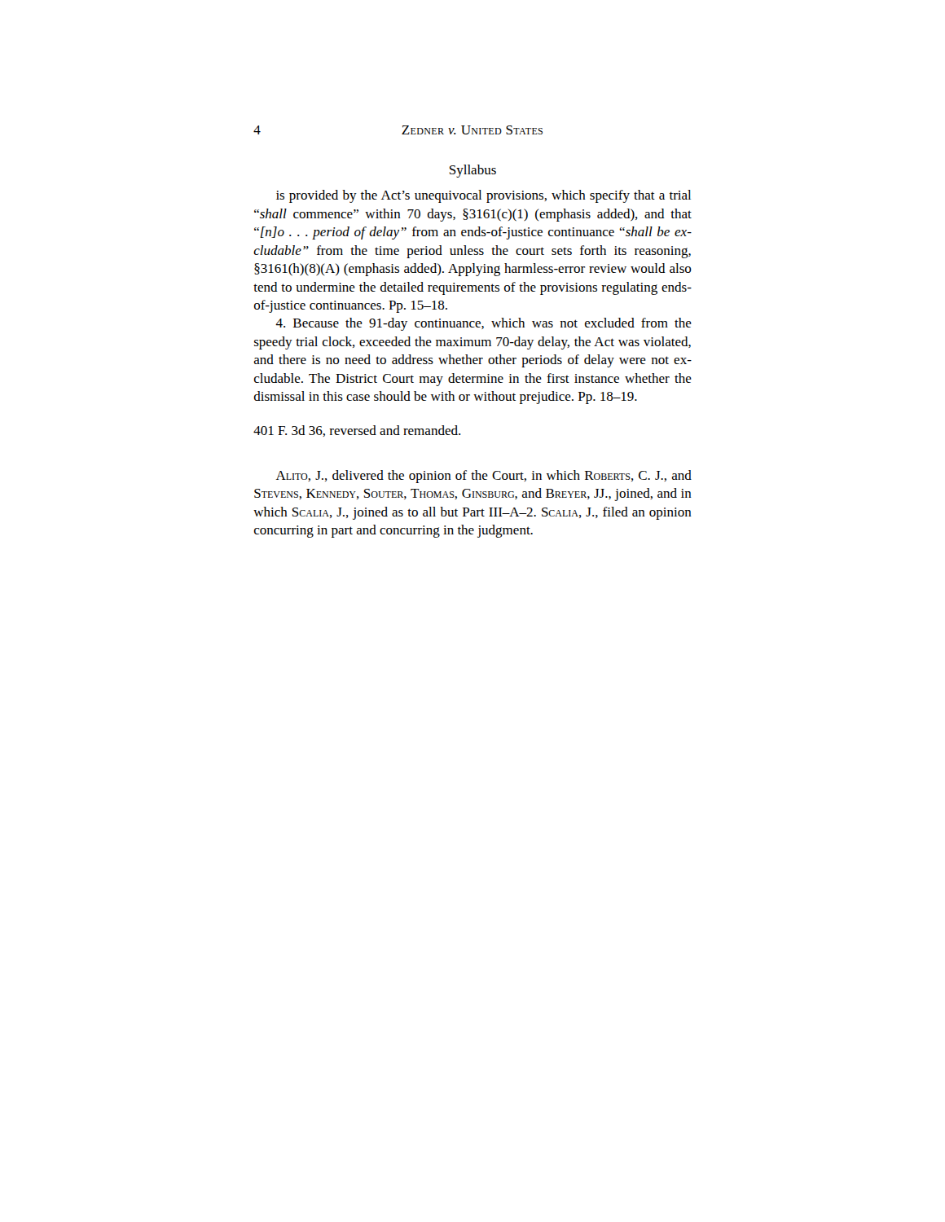4 Zedner v. United States
Syllabus
is provided by the Act’s unequivocal provisions, which specify that a trial “shall commence” within 70 days, §3161(c)(1) (emphasis added), and that “[n]o . . . period of delay” from an ends-of-justice continuance “shall be excludable” from the time period unless the court sets forth its reasoning, §3161(h)(8)(A) (emphasis added). Applying harmless-error review would also tend to undermine the detailed requirements of the provisions regulating ends-of-justice continuances. Pp. 15–18.
4. Because the 91-day continuance, which was not excluded from the speedy trial clock, exceeded the maximum 70-day delay, the Act was violated, and there is no need to address whether other periods of delay were not excludable. The District Court may determine in the first instance whether the dismissal in this case should be with or without prejudice. Pp. 18–19.
401 F. 3d 36, reversed and remanded.
Alito, J., delivered the opinion of the Court, in which Roberts, C. J., and Stevens, Kennedy, Souter, Thomas, Ginsburg, and Breyer, JJ., joined, and in which Scalia, J., joined as to all but Part III–A–2. Scalia, J., filed an opinion concurring in part and concurring in the judgment.